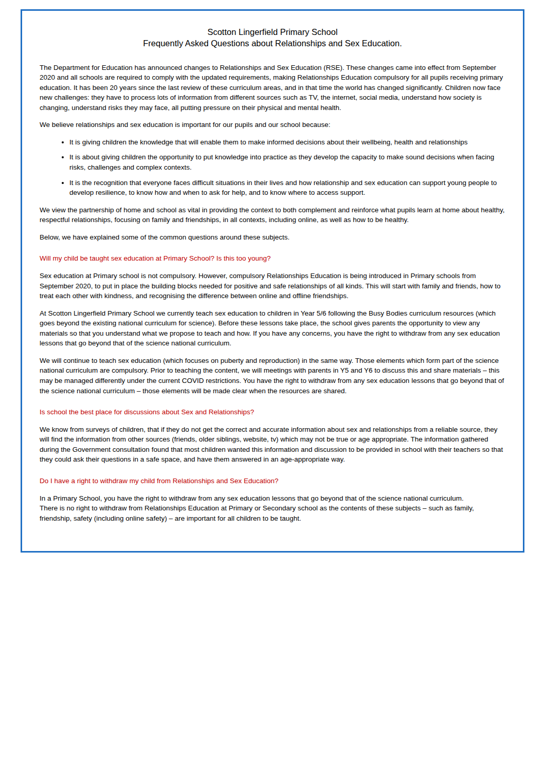Scotton Lingerfield Primary School
Frequently Asked Questions about Relationships and Sex Education.
The Department for Education has announced changes to Relationships and Sex Education (RSE). These changes came into effect from September 2020 and all schools are required to comply with the updated requirements, making Relationships Education compulsory for all pupils receiving primary education. It has been 20 years since the last review of these curriculum areas, and in that time the world has changed significantly. Children now face new challenges: they have to process lots of information from different sources such as TV, the internet, social media, understand how society is changing, understand risks they may face, all putting pressure on their physical and mental health.
We believe relationships and sex education is important for our pupils and our school because:
It is giving children the knowledge that will enable them to make informed decisions about their wellbeing, health and relationships
It is about giving children the opportunity to put knowledge into practice as they develop the capacity to make sound decisions when facing risks, challenges and complex contexts.
It is the recognition that everyone faces difficult situations in their lives and how relationship and sex education can support young people to develop resilience, to know how and when to ask for help, and to know where to access support.
We view the partnership of home and school as vital in providing the context to both complement and reinforce what pupils learn at home about healthy, respectful relationships, focusing on family and friendships, in all contexts, including online, as well as how to be healthy.
Below, we have explained some of the common questions around these subjects.
Will my child be taught sex education at Primary School? Is this too young?
Sex education at Primary school is not compulsory. However, compulsory Relationships Education is being introduced in Primary schools from September 2020, to put in place the building blocks needed for positive and safe relationships of all kinds. This will start with family and friends, how to treat each other with kindness, and recognising the difference between online and offline friendships.
At Scotton Lingerfield Primary School we currently teach sex education to children in Year 5/6 following the Busy Bodies curriculum resources (which goes beyond the existing national curriculum for science). Before these lessons take place, the school gives parents the opportunity to view any materials so that you understand what we propose to teach and how. If you have any concerns, you have the right to withdraw from any sex education lessons that go beyond that of the science national curriculum.
We will continue to teach sex education (which focuses on puberty and reproduction) in the same way. Those elements which form part of the science national curriculum are compulsory. Prior to teaching the content, we will meetings with parents in Y5 and Y6 to discuss this and share materials – this may be managed differently under the current COVID restrictions. You have the right to withdraw from any sex education lessons that go beyond that of the science national curriculum – those elements will be made clear when the resources are shared.
Is school the best place for discussions about Sex and Relationships?
We know from surveys of children, that if they do not get the correct and accurate information about sex and relationships from a reliable source, they will find the information from other sources (friends, older siblings, website, tv) which may not be true or age appropriate. The information gathered during the Government consultation found that most children wanted this information and discussion to be provided in school with their teachers so that they could ask their questions in a safe space, and have them answered in an age-appropriate way.
Do I have a right to withdraw my child from Relationships and Sex Education?
In a Primary School, you have the right to withdraw from any sex education lessons that go beyond that of the science national curriculum.
There is no right to withdraw from Relationships Education at Primary or Secondary school as the contents of these subjects – such as family, friendship, safety (including online safety) – are important for all children to be taught.